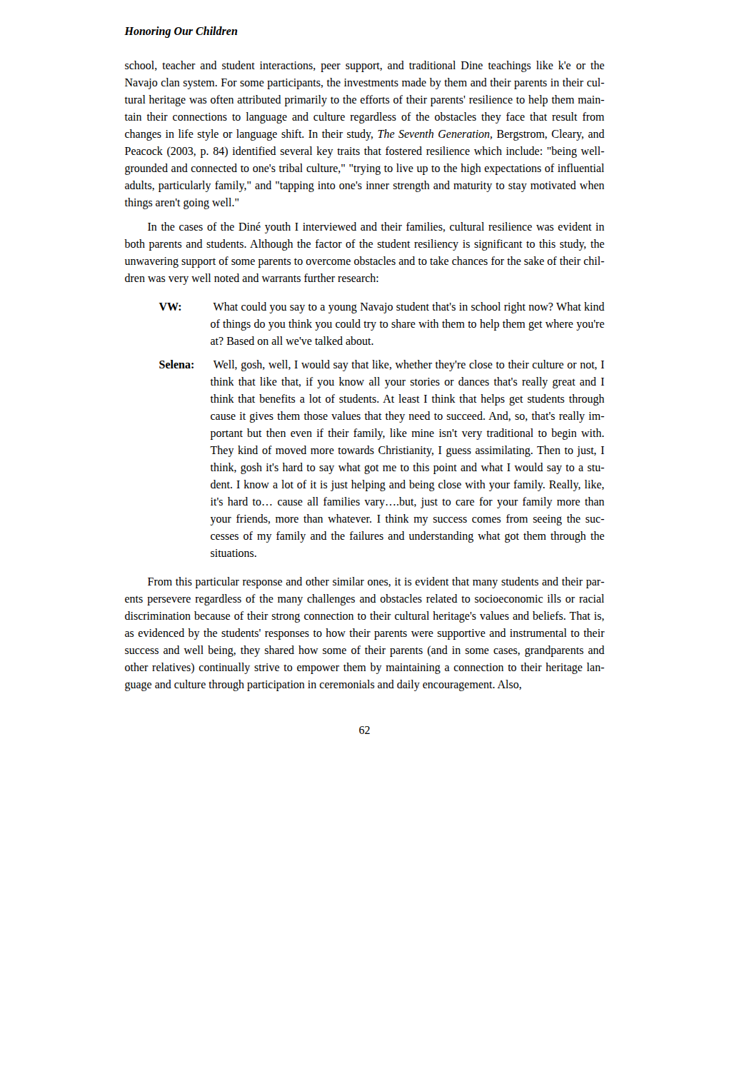Honoring Our Children
school, teacher and student interactions, peer support, and traditional Dine teachings like k'e or the Navajo clan system. For some participants, the investments made by them and their parents in their cultural heritage was often attributed primarily to the efforts of their parents' resilience to help them maintain their connections to language and culture regardless of the obstacles they face that result from changes in life style or language shift. In their study, The Seventh Generation, Bergstrom, Cleary, and Peacock (2003, p. 84) identified several key traits that fostered resilience which include: "being well-grounded and connected to one's tribal culture," "trying to live up to the high expectations of influential adults, particularly family," and "tapping into one's inner strength and maturity to stay motivated when things aren't going well."
In the cases of the Diné youth I interviewed and their families, cultural resilience was evident in both parents and students. Although the factor of the student resiliency is significant to this study, the unwavering support of some parents to overcome obstacles and to take chances for the sake of their children was very well noted and warrants further research:
VW: What could you say to a young Navajo student that's in school right now? What kind of things do you think you could try to share with them to help them get where you're at? Based on all we've talked about.
Selena: Well, gosh, well, I would say that like, whether they're close to their culture or not, I think that like that, if you know all your stories or dances that's really great and I think that benefits a lot of students. At least I think that helps get students through cause it gives them those values that they need to succeed. And, so, that's really important but then even if their family, like mine isn't very traditional to begin with. They kind of moved more towards Christianity, I guess assimilating. Then to just, I think, gosh it's hard to say what got me to this point and what I would say to a student. I know a lot of it is just helping and being close with your family. Really, like, it's hard to… cause all families vary….but, just to care for your family more than your friends, more than whatever. I think my success comes from seeing the successes of my family and the failures and understanding what got them through the situations.
From this particular response and other similar ones, it is evident that many students and their parents persevere regardless of the many challenges and obstacles related to socioeconomic ills or racial discrimination because of their strong connection to their cultural heritage's values and beliefs. That is, as evidenced by the students' responses to how their parents were supportive and instrumental to their success and well being, they shared how some of their parents (and in some cases, grandparents and other relatives) continually strive to empower them by maintaining a connection to their heritage language and culture through participation in ceremonials and daily encouragement. Also,
62